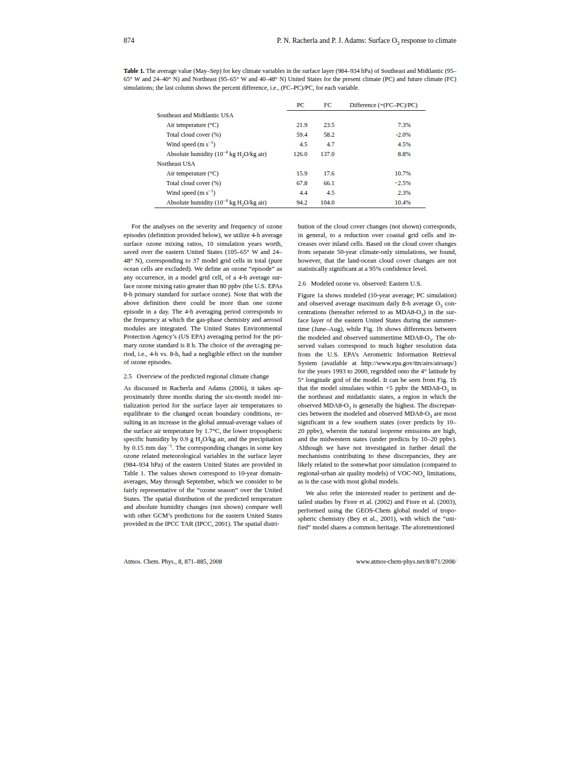874 P. N. Racherla and P. J. Adams: Surface O3 response to climate
Table 1. The average value (May–Sep) for key climate variables in the surface layer (984–934 hPa) of Southeast and Midtlantic (95–65° W and 24–40° N) and Northeast (95–65° W and 40–48° N) United States for the present climate (PC) and future climate (FC) simulations; the last column shows the percent difference, i.e., (FC–PC)/PC, for each variable.
| | PC | FC | Difference (=(FC–PC)/PC) |
| --- | --- | --- | --- |
| Southeast and Midtlantic USA | | | |
| Air temperature (°C) | 21.9 | 23.5 | 7.3% |
| Total cloud cover (%) | 59.4 | 58.2 | -2.0% |
| Wind speed (m s −1 ) | 4.5 | 4.7 | 4.5% |
| Absolute humidity (10 −4 kg H 2 O/kg air) | 126.0 | 137.0 | 8.8% |
| Northeast USA | | | |
| Air temperature (°C) | 15.9 | 17.6 | 10.7% |
| Total cloud cover (%) | 67.8 | 66.1 | −2.5% |
| Wind speed (m s −1 ) | 4.4 | 4.5 | 2.3% |
| Absolute humidity (10 −4 kg H 2 O/kg air) | 94.2 | 104.0 | 10.4% |
For the analyses on the severity and frequency of ozone episodes (definition provided below), we utilize 4-h average surface ozone mixing ratios, 10 simulation years worth, saved over the eastern United States (105–65° W and 24–48° N), corresponding to 37 model grid cells in total (pure ocean cells are excluded). We define an ozone “episode” as any occurrence, in a model grid cell, of a 4-h average surface ozone mixing ratio greater than 80 ppbv (the U.S. EPAs 8-h primary standard for surface ozone). Note that with the above definition there could be more than one ozone episode in a day. The 4-h averaging period corresponds to the frequency at which the gas-phase chemistry and aerosol modules are integrated. The United States Environmental Protection Agency’s (US EPA) averaging period for the primary ozone standard is 8 h. The choice of the averaging period, i.e., 4-h vs. 8-h, had a negligible effect on the number of ozone episodes.
2.5 Overview of the predicted regional climate change
As discussed in Racherla and Adams (2006), it takes approximately three months during the six-month model initialization period for the surface layer air temperatures to equilibrate to the changed ocean boundary conditions, resulting in an increase in the global annual-average values of the surface air temperature by 1.7°C, the lower tropospheric specific humidity by 0.9 g H2O/kg air, and the precipitation by 0.15 mm day−1. The corresponding changes in some key ozone related meteorological variables in the surface layer (984–934 hPa) of the eastern United States are provided in Table 1. The values shown correspond to 10-year domain-averages, May through September, which we consider to be fairly representative of the “ozone season” over the United States. The spatial distribution of the predicted temperature and absolute humidity changes (not shown) compare well with other GCM’s predictions for the eastern United States provided in the IPCC TAR (IPCC, 2001). The spatial distri-
bution of the cloud cover changes (not shown) corresponds, in general, to a reduction over coastal grid cells and increases over inland cells. Based on the cloud cover changes from separate 50-year climate-only simulations, we found, however, that the land-ocean cloud cover changes are not statistically significant at a 95% confidence level.
2.6 Modeled ozone vs. observed: Eastern U.S.
Figure 1a shows modeled (10-year average; PC simulation) and observed average maximum daily 8-h average O3 concentrations (hereafter referred to as MDA8-O3) in the surface layer of the eastern United States during the summertime (June–Aug), while Fig. 1b shows differences between the modeled and observed summertime MDA8-O3. The observed values correspond to much higher resolution data from the U.S. EPA’s Aerometric Information Retrieval System (available at http://www.epa.gov/ttn/airs/airsaqs/) for the years 1993 to 2000, regridded onto the 4° latitude by 5° longitude grid of the model. It can be seen from Fig. 1b that the model simulates within +5 ppbv the MDA8-O3 in the northeast and midatlantic states, a region in which the observed MDA8-O3 is generally the highest. The discrepancies between the modeled and observed MDA8-O3 are most significant in a few southern states (over predicts by 10–20 ppbv), wherein the natural isoprene emissions are high, and the midwestern states (under predicts by 10–20 ppbv). Although we have not investigated in further detail the mechanisms contributing to these discrepancies, they are likely related to the somewhat poor simulation (compared to regional-urban air quality models) of VOC-NOx limitations, as is the case with most global models.
We also refer the interested reader to pertinent and detailed studies by Fiore et al. (2002) and Fiore et al. (2003), performed using the GEOS-Chem global model of tropospheric chemistry (Bey et al., 2001), with which the “unified” model shares a common heritage. The aforementioned
Atmos. Chem. Phys., 8, 871–885, 2008 www.atmos-chem-phys.net/8/871/2008/